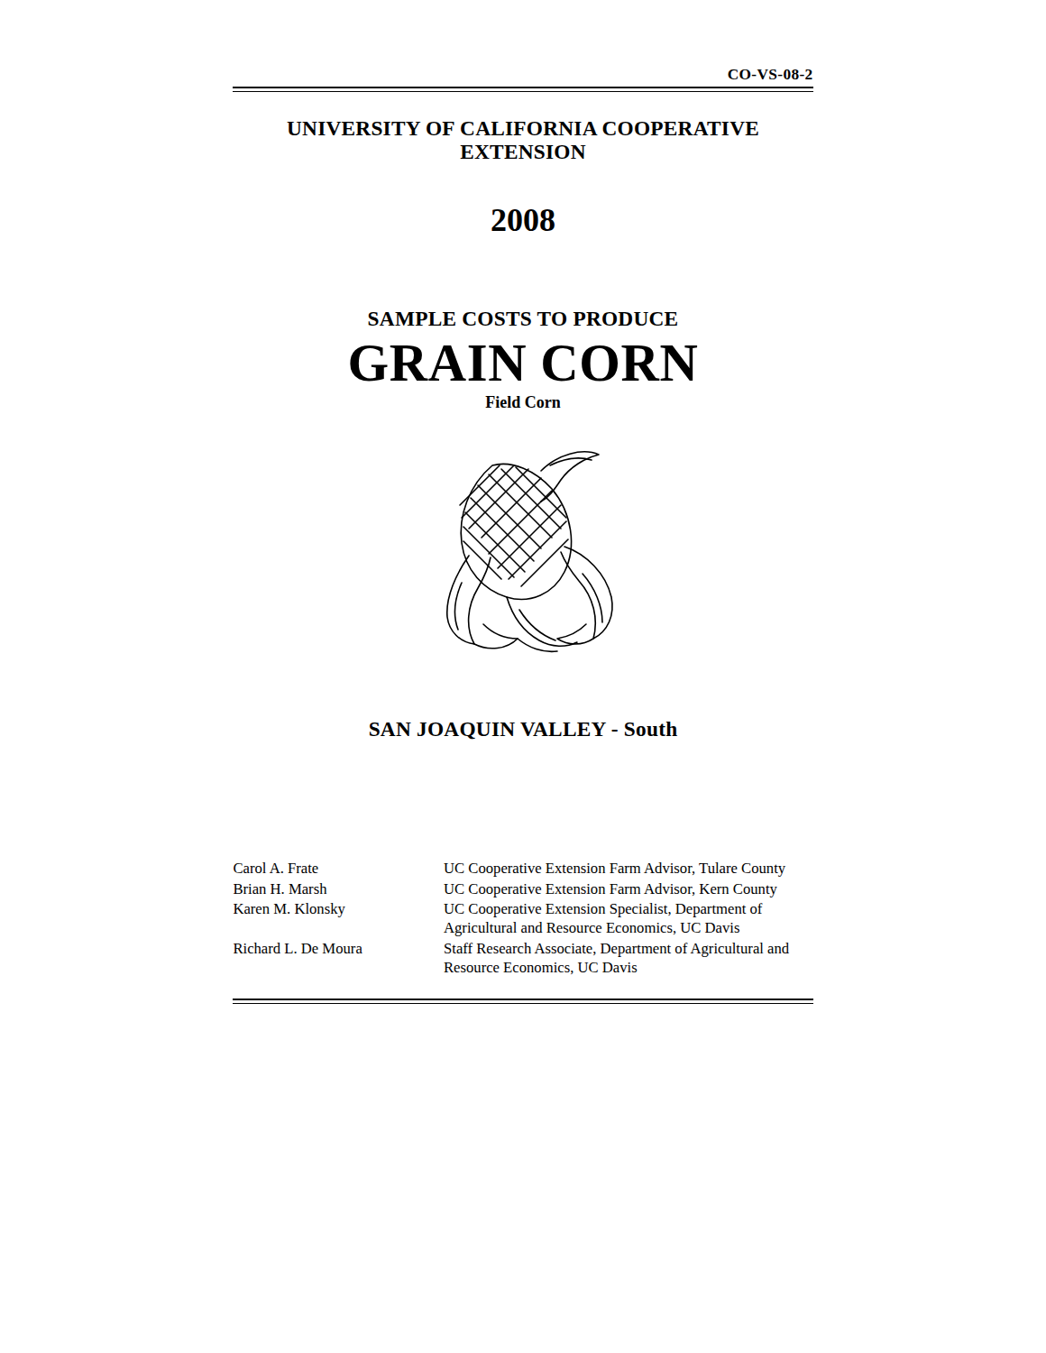CO-VS-08-2
UNIVERSITY OF CALIFORNIA COOPERATIVE EXTENSION
2008
SAMPLE COSTS TO PRODUCE
GRAIN CORN
Field Corn
SAN JOAQUIN VALLEY - South
| Carol A. Frate | UC Cooperative Extension Farm Advisor, Tulare County |
| Brian H. Marsh | UC Cooperative Extension Farm Advisor, Kern County |
| Karen M. Klonsky | UC Cooperative Extension Specialist, Department of Agricultural and Resource Economics, UC Davis |
| Richard L. De Moura | Staff Research Associate, Department of Agricultural and Resource Economics, UC Davis |